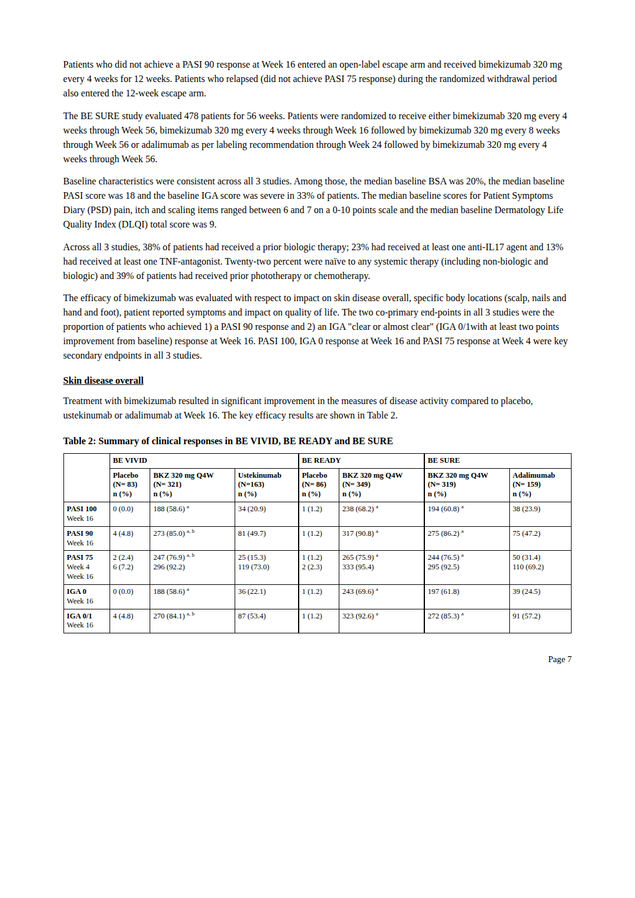Patients who did not achieve a PASI 90 response at Week 16 entered an open-label escape arm and received bimekizumab 320 mg every 4 weeks for 12 weeks. Patients who relapsed (did not achieve PASI 75 response) during the randomized withdrawal period also entered the 12-week escape arm.
The BE SURE study evaluated 478 patients for 56 weeks. Patients were randomized to receive either bimekizumab 320 mg every 4 weeks through Week 56, bimekizumab 320 mg every 4 weeks through Week 16 followed by bimekizumab 320 mg every 8 weeks through Week 56 or adalimumab as per labeling recommendation through Week 24 followed by bimekizumab 320 mg every 4 weeks through Week 56.
Baseline characteristics were consistent across all 3 studies. Among those, the median baseline BSA was 20%, the median baseline PASI score was 18 and the baseline IGA score was severe in 33% of patients. The median baseline scores for Patient Symptoms Diary (PSD) pain, itch and scaling items ranged between 6 and 7 on a 0-10 points scale and the median baseline Dermatology Life Quality Index (DLQI) total score was 9.
Across all 3 studies, 38% of patients had received a prior biologic therapy; 23% had received at least one anti-IL17 agent and 13% had received at least one TNF-antagonist. Twenty-two percent were naïve to any systemic therapy (including non-biologic and biologic) and 39% of patients had received prior phototherapy or chemotherapy.
The efficacy of bimekizumab was evaluated with respect to impact on skin disease overall, specific body locations (scalp, nails and hand and foot), patient reported symptoms and impact on quality of life. The two co-primary end-points in all 3 studies were the proportion of patients who achieved 1) a PASI 90 response and 2) an IGA "clear or almost clear" (IGA 0/1with at least two points improvement from baseline) response at Week 16. PASI 100, IGA 0 response at Week 16 and PASI 75 response at Week 4 were key secondary endpoints in all 3 studies.
Skin disease overall
Treatment with bimekizumab resulted in significant improvement in the measures of disease activity compared to placebo, ustekinumab or adalimumab at Week 16. The key efficacy results are shown in Table 2.
Table 2: Summary of clinical responses in BE VIVID, BE READY and BE SURE
| | BE VIVID | BE READY | BE SURE |
| --- | --- | --- | --- |
| Placebo (N= 83) n (%) | BKZ 320 mg Q4W (N= 321) n (%) | Ustekinumab (N=163) n (%) | Placebo (N= 86) n (%) | BKZ 320 mg Q4W (N= 349) n (%) | BKZ 320 mg Q4W (N= 319) n (%) | Adalimumab (N= 159) n (%) |
| PASI 100 Week 16 | 0 (0.0) | 188 (58.6) a | 34 (20.9) | 1 (1.2) | 238 (68.2) a | 194 (60.8) a | 38 (23.9) |
| PASI 90 Week 16 | 4 (4.8) | 273 (85.0) a, b | 81 (49.7) | 1 (1.2) | 317 (90.8) a | 275 (86.2) a | 75 (47.2) |
| PASI 75 Week 4 Week 16 | 2 (2.4) 6 (7.2) | 247 (76.9) a, b 296 (92.2) | 25 (15.3) 119 (73.0) | 1 (1.2) 2 (2.3) | 265 (75.9) a 333 (95.4) | 244 (76.5) a 295 (92.5) | 50 (31.4) 110 (69.2) |
| IGA 0 Week 16 | 0 (0.0) | 188 (58.6) a | 36 (22.1) | 1 (1.2) | 243 (69.6) a | 197 (61.8) | 39 (24.5) |
| IGA 0/1 Week 16 | 4 (4.8) | 270 (84.1) a, b | 87 (53.4) | 1 (1.2) | 323 (92.6) a | 272 (85.3) a | 91 (57.2) |
Page 7